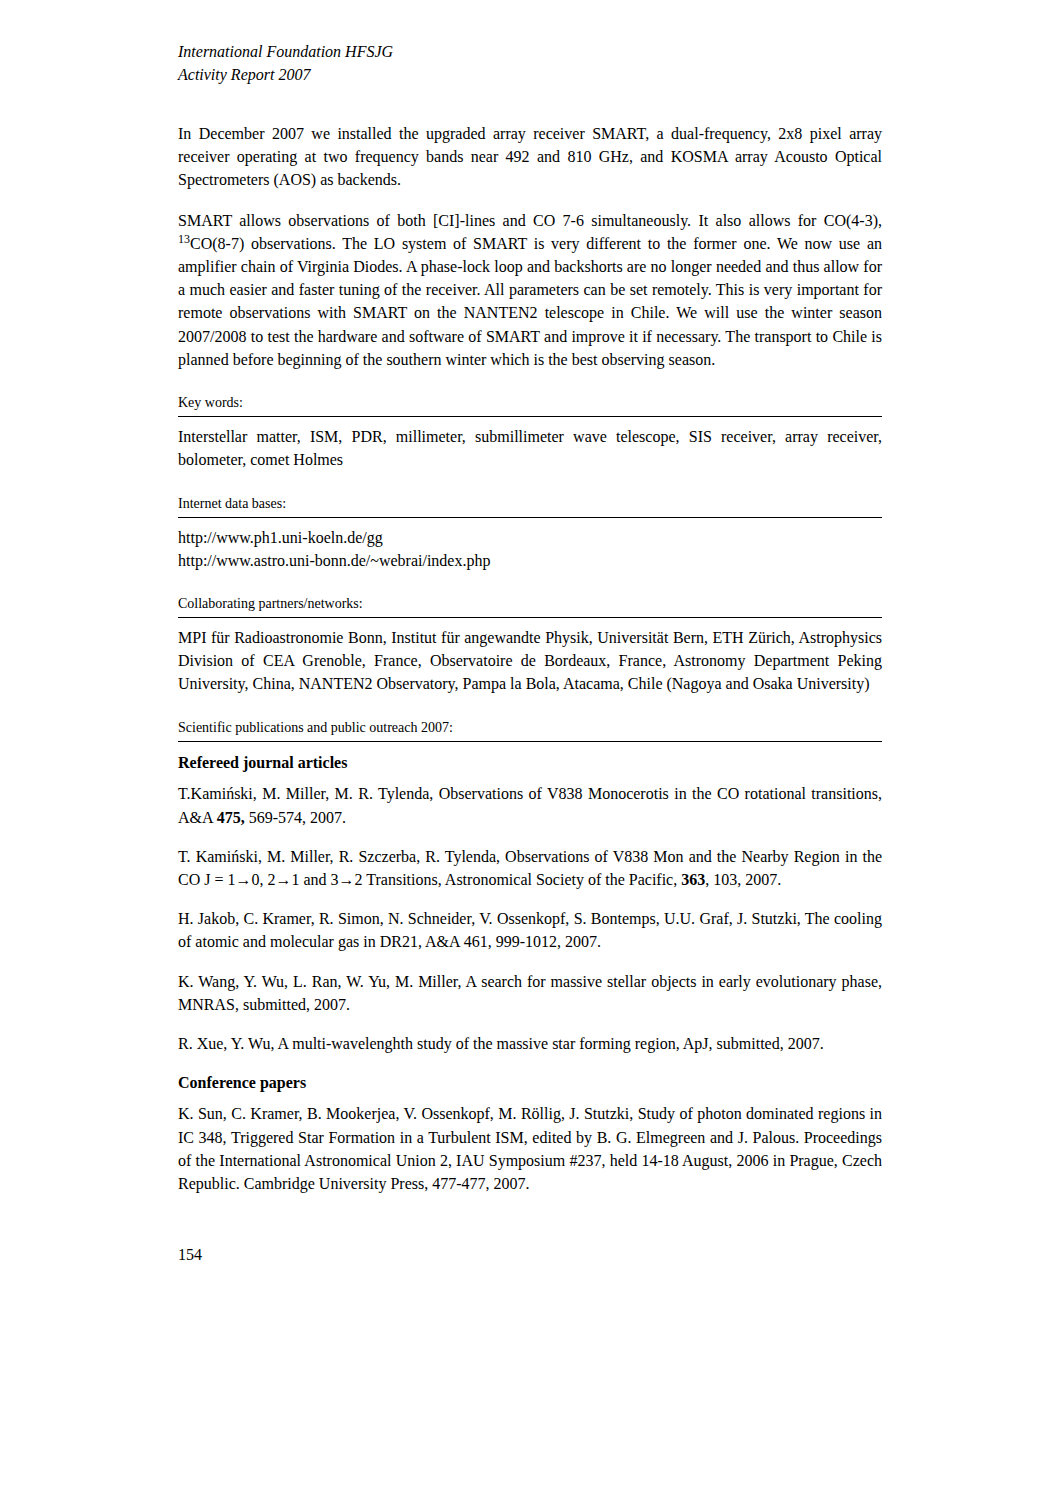International Foundation HFSJG
Activity Report 2007
In December 2007 we installed the upgraded array receiver SMART, a dual-frequency, 2x8 pixel array receiver operating at two frequency bands near 492 and 810 GHz, and KOSMA array Acousto Optical Spectrometers (AOS) as backends.
SMART allows observations of both [CI]-lines and CO 7-6 simultaneously. It also allows for CO(4-3), 13CO(8-7) observations. The LO system of SMART is very different to the former one. We now use an amplifier chain of Virginia Diodes. A phase-lock loop and backshorts are no longer needed and thus allow for a much easier and faster tuning of the receiver. All parameters can be set remotely. This is very important for remote observations with SMART on the NANTEN2 telescope in Chile. We will use the winter season 2007/2008 to test the hardware and software of SMART and improve it if necessary. The transport to Chile is planned before beginning of the southern winter which is the best observing season.
Key words:
Interstellar matter, ISM, PDR, millimeter, submillimeter wave telescope, SIS receiver, array receiver, bolometer, comet Holmes
Internet data bases:
http://www.ph1.uni-koeln.de/gg
http://www.astro.uni-bonn.de/~webrai/index.php
Collaborating partners/networks:
MPI für Radioastronomie Bonn, Institut für angewandte Physik, Universität Bern, ETH Zürich, Astrophysics Division of CEA Grenoble, France, Observatoire de Bordeaux, France, Astronomy Department Peking University, China, NANTEN2 Observatory, Pampa la Bola, Atacama, Chile (Nagoya and Osaka University)
Scientific publications and public outreach 2007:
Refereed journal articles
T.Kamiński, M. Miller, M. R. Tylenda, Observations of V838 Monocerotis in the CO rotational transitions, A&A 475, 569-574, 2007.
T. Kamiński, M. Miller, R. Szczerba, R. Tylenda, Observations of V838 Mon and the Nearby Region in the CO J = 1→0, 2→1 and 3→2 Transitions, Astronomical Society of the Pacific, 363, 103, 2007.
H. Jakob, C. Kramer, R. Simon, N. Schneider, V. Ossenkopf, S. Bontemps, U.U. Graf, J. Stutzki, The cooling of atomic and molecular gas in DR21, A&A 461, 999-1012, 2007.
K. Wang, Y. Wu, L. Ran, W. Yu, M. Miller, A search for massive stellar objects in early evolutionary phase, MNRAS, submitted, 2007.
R. Xue, Y. Wu, A multi-wavelenghth study of the massive star forming region, ApJ, submitted, 2007.
Conference papers
K. Sun, C. Kramer, B. Mookerjea, V. Ossenkopf, M. Röllig, J. Stutzki, Study of photon dominated regions in IC 348, Triggered Star Formation in a Turbulent ISM, edited by B. G. Elmegreen and J. Palous. Proceedings of the International Astronomical Union 2, IAU Symposium #237, held 14-18 August, 2006 in Prague, Czech Republic. Cambridge University Press, 477-477, 2007.
154